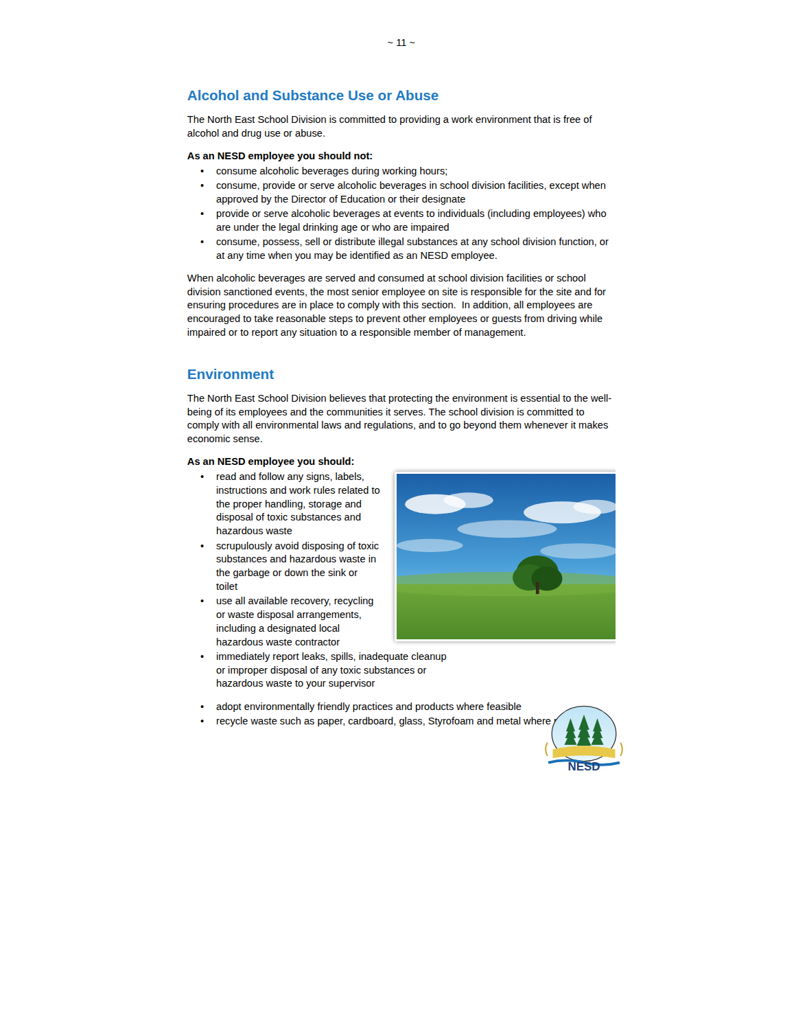~ 11 ~
Alcohol and Substance Use or Abuse
The North East School Division is committed to providing a work environment that is free of alcohol and drug use or abuse.
As an NESD employee you should not:
consume alcoholic beverages during working hours;
consume, provide or serve alcoholic beverages in school division facilities, except when approved by the Director of Education or their designate
provide or serve alcoholic beverages at events to individuals (including employees) who are under the legal drinking age or who are impaired
consume, possess, sell or distribute illegal substances at any school division function, or at any time when you may be identified as an NESD employee.
When alcoholic beverages are served and consumed at school division facilities or school division sanctioned events, the most senior employee on site is responsible for the site and for ensuring procedures are in place to comply with this section. In addition, all employees are encouraged to take reasonable steps to prevent other employees or guests from driving while impaired or to report any situation to a responsible member of management.
Environment
The North East School Division believes that protecting the environment is essential to the well-being of its employees and the communities it serves. The school division is committed to comply with all environmental laws and regulations, and to go beyond them whenever it makes economic sense.
As an NESD employee you should:
read and follow any signs, labels, instructions and work rules related to the proper handling, storage and disposal of toxic substances and hazardous waste
scrupulously avoid disposing of toxic substances and hazardous waste in the garbage or down the sink or toilet
use all available recovery, recycling or waste disposal arrangements, including a designated local hazardous waste contractor
immediately report leaks, spills, inadequate cleanup or improper disposal of any toxic substances or hazardous waste to your supervisor
adopt environmentally friendly practices and products where feasible
recycle waste such as paper, cardboard, glass, Styrofoam and metal where possible.